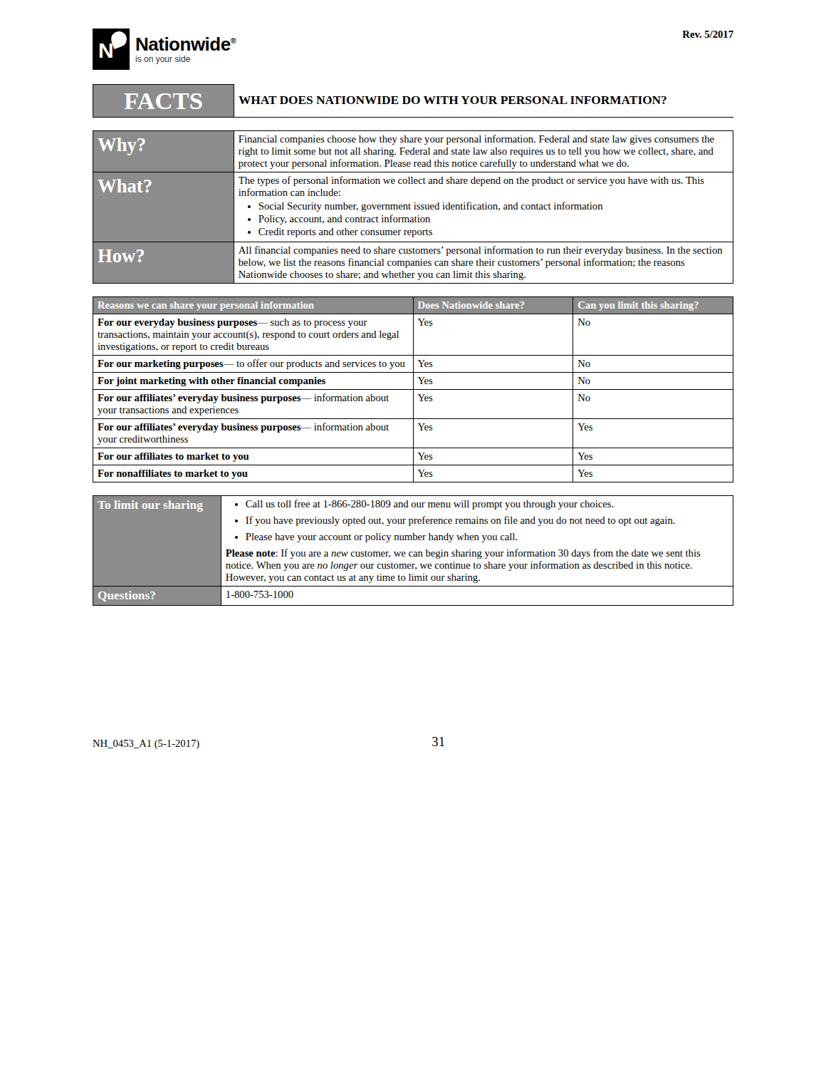Nationwide®
is on your side
Rev. 5/2017
| FACTS | WHAT DOES NATIONWIDE DO WITH YOUR PERSONAL INFORMATION? |
| Why? | Financial companies choose how they share your personal information. Federal and state law gives consumers the right to limit some but not all sharing. Federal and state law also requires us to tell you how we collect, share, and protect your personal information. Please read this notice carefully to understand what we do. |
| What? | The types of personal information we collect and share depend on the product or service you have with us. This information can include: Social Security number, government issued identification, and contact information Policy, account, and contract information Credit reports and other consumer reports |
| How? | All financial companies need to share customers’ personal information to run their everyday business. In the section below, we list the reasons financial companies can share their customers’ personal information; the reasons Nationwide chooses to share; and whether you can limit this sharing. |
| Reasons we can share your personal information | Does Nationwide share? | Can you limit this sharing? |
| --- | --- | --- |
| For our everyday business purposes — such as to process your transactions, maintain your account(s), respond to court orders and legal investigations, or report to credit bureaus | Yes | No |
| For our marketing purposes — to offer our products and services to you | Yes | No |
| For joint marketing with other financial companies | Yes | No |
| For our affiliates’ everyday business purposes — information about your transactions and experiences | Yes | No |
| For our affiliates’ everyday business purposes — information about your creditworthiness | Yes | Yes |
| For our affiliates to market to you | Yes | Yes |
| For nonaffiliates to market to you | Yes | Yes |
| To limit our sharing | Call us toll free at 1-866-280-1809 and our menu will prompt you through your choices. If you have previously opted out, your preference remains on file and you do not need to opt out again. Please have your account or policy number handy when you call. Please note : If you are a new customer, we can begin sharing your information 30 days from the date we sent this notice. When you are no longer our customer, we continue to share your information as described in this notice. However, you can contact us at any time to limit our sharing. |
| Questions? | 1-800-753-1000 |
NH_0453_A1 (5-1-2017)
31